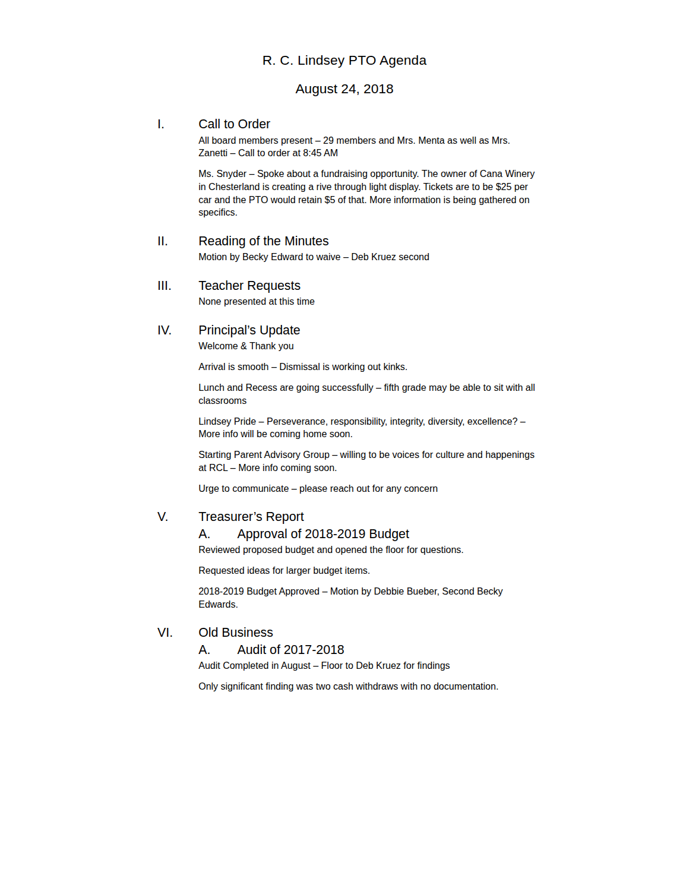R. C. Lindsey PTO Agenda
August 24, 2018
I.
Call to Order
All board members present – 29 members and Mrs. Menta as well as Mrs. Zanetti – Call to order at 8:45 AM
Ms. Snyder – Spoke about a fundraising opportunity. The owner of Cana Winery in Chesterland is creating a rive through light display. Tickets are to be $25 per car and the PTO would retain $5 of that. More information is being gathered on specifics.
II.
Reading of the Minutes
Motion by Becky Edward to waive – Deb Kruez second
III.
Teacher Requests
None presented at this time
IV.
Principal’s Update
Welcome & Thank you
Arrival is smooth – Dismissal is working out kinks.
Lunch and Recess are going successfully – fifth grade may be able to sit with all classrooms
Lindsey Pride – Perseverance, responsibility, integrity, diversity, excellence? – More info will be coming home soon.
Starting Parent Advisory Group – willing to be voices for culture and happenings at RCL – More info coming soon.
Urge to communicate – please reach out for any concern
V.
Treasurer’s Report
A.
Approval of 2018-2019 Budget
Reviewed proposed budget and opened the floor for questions.
Requested ideas for larger budget items.
2018-2019 Budget Approved – Motion by Debbie Bueber, Second Becky Edwards.
VI.
Old Business
A.
Audit of 2017-2018
Audit Completed in August – Floor to Deb Kruez for findings
Only significant finding was two cash withdraws with no documentation.